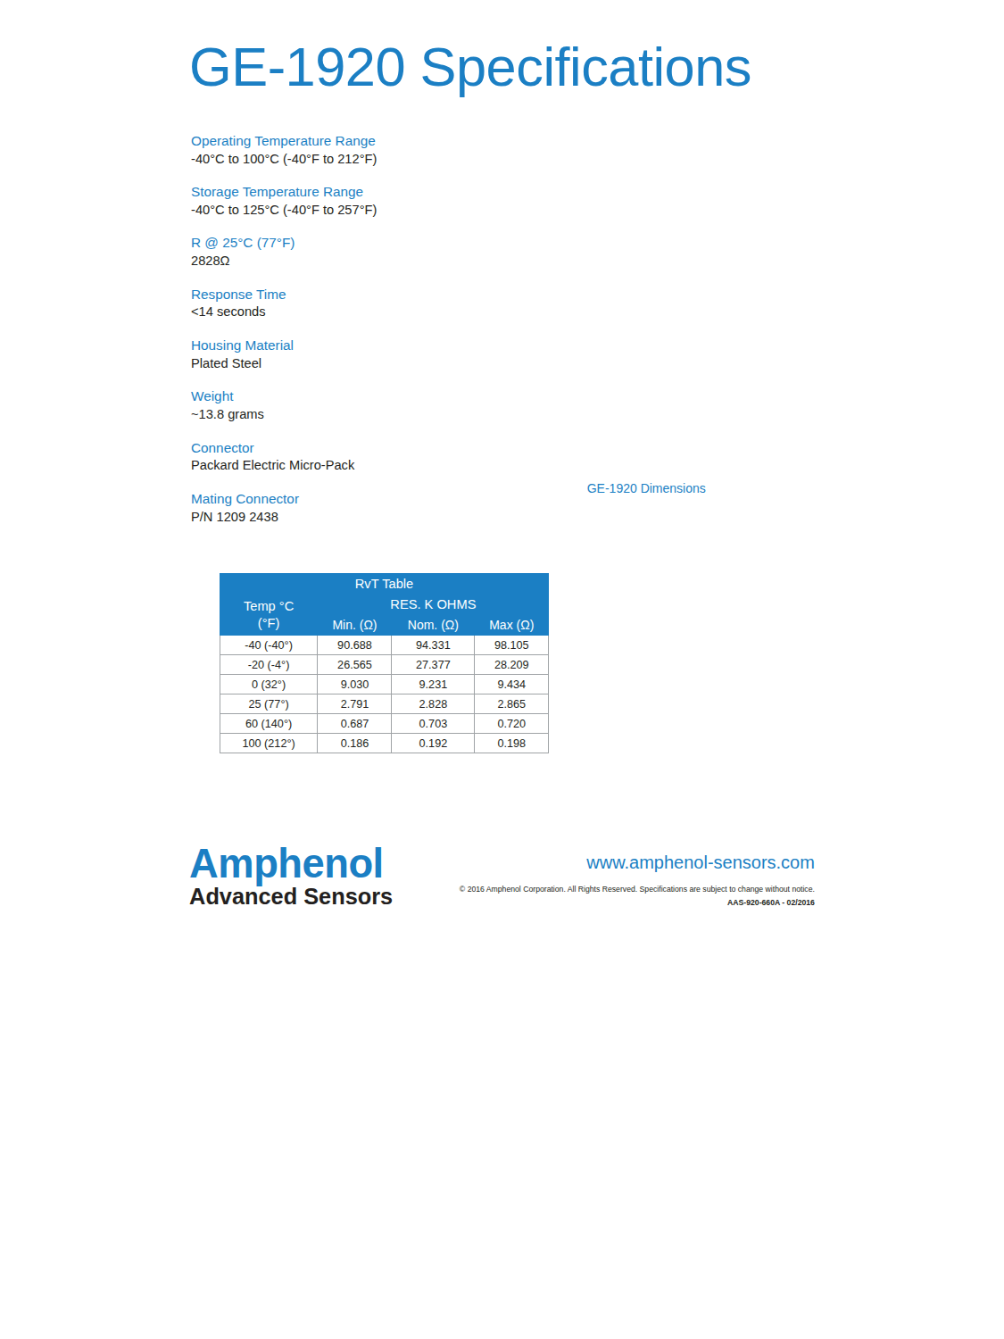GE-1920 Specifications
Operating Temperature Range
-40°C to 100°C (-40°F to 212°F)
Storage Temperature Range
-40°C to 125°C (-40°F to 257°F)
R @ 25°C (77°F)
2828Ω
Response Time
<14 seconds
Housing Material
Plated Steel
Weight
~13.8 grams
Connector
Packard Electric Micro-Pack
Mating Connector
P/N 1209 2438
GE-1920 Dimensions
| RvT Table |
| --- |
| Temp °C (°F) | RES. K OHMS |
| Min. (Ω) | Nom. (Ω) | Max (Ω) |
| -40 (-40°) | 90.688 | 94.331 | 98.105 |
| -20 (-4°) | 26.565 | 27.377 | 28.209 |
| 0 (32°) | 9.030 | 9.231 | 9.434 |
| 25 (77°) | 2.791 | 2.828 | 2.865 |
| 60 (140°) | 0.687 | 0.703 | 0.720 |
| 100 (212°) | 0.186 | 0.192 | 0.198 |
Amphenol Advanced Sensors
www.amphenol-sensors.com
© 2016 Amphenol Corporation. All Rights Reserved. Specifications are subject to change without notice.
AAS-920-660A - 02/2016